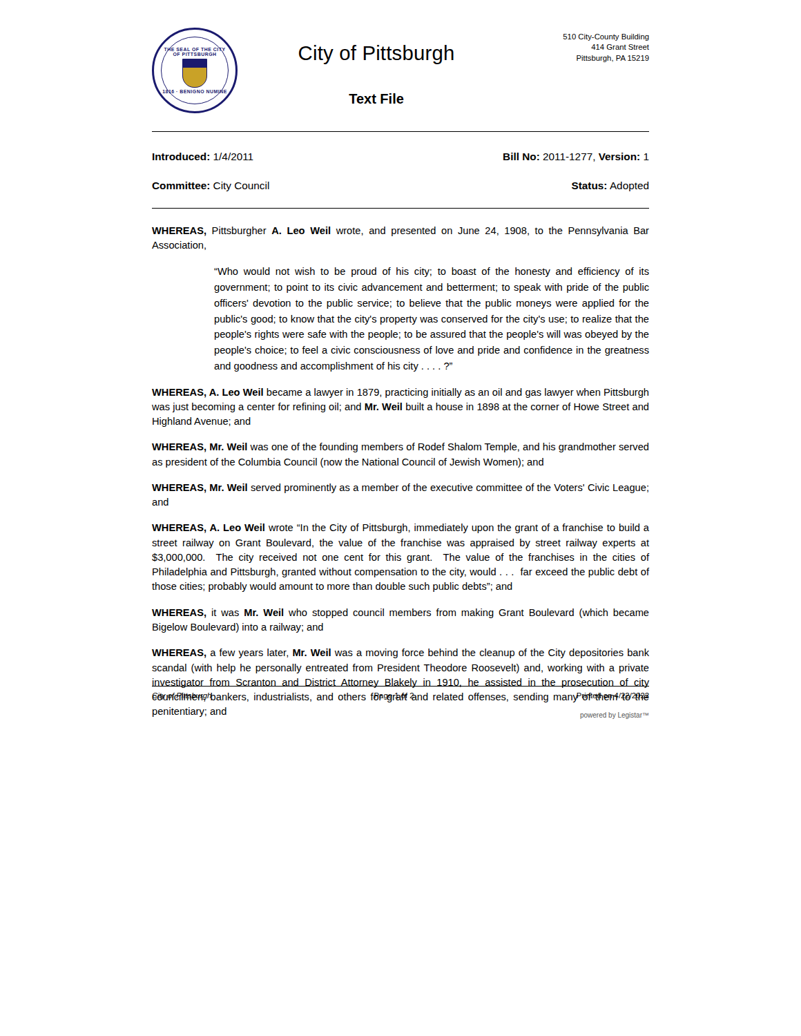THE SEAL OF THE CITY OF PITTSBURGH
1816 · BENIGNO NUMINE
City of Pittsburgh
Text File
510 City-County Building
414 Grant Street
Pittsburgh, PA 15219
Introduced: 1/4/2011
Bill No: 2011-1277, Version: 1
Committee: City Council
Status: Adopted
WHEREAS, Pittsburgher A. Leo Weil wrote, and presented on June 24, 1908, to the Pennsylvania Bar Association,
“Who would not wish to be proud of his city; to boast of the honesty and efficiency of its government; to point to its civic advancement and betterment; to speak with pride of the public officers' devotion to the public service; to believe that the public moneys were applied for the public's good; to know that the city's property was conserved for the city's use; to realize that the people's rights were safe with the people; to be assured that the people's will was obeyed by the people's choice; to feel a civic consciousness of love and pride and confidence in the greatness and goodness and accomplishment of his city . . . . ?”
WHEREAS, A. Leo Weil became a lawyer in 1879, practicing initially as an oil and gas lawyer when Pittsburgh was just becoming a center for refining oil; and Mr. Weil built a house in 1898 at the corner of Howe Street and Highland Avenue; and
WHEREAS, Mr. Weil was one of the founding members of Rodef Shalom Temple, and his grandmother served as president of the Columbia Council (now the National Council of Jewish Women); and
WHEREAS, Mr. Weil served prominently as a member of the executive committee of the Voters' Civic League; and
WHEREAS, A. Leo Weil wrote “In the City of Pittsburgh, immediately upon the grant of a franchise to build a street railway on Grant Boulevard, the value of the franchise was appraised by street railway experts at $3,000,000. The city received not one cent for this grant. The value of the franchises in the cities of Philadelphia and Pittsburgh, granted without compensation to the city, would . . . far exceed the public debt of those cities; probably would amount to more than double such public debts”; and
WHEREAS, it was Mr. Weil who stopped council members from making Grant Boulevard (which became Bigelow Boulevard) into a railway; and
WHEREAS, a few years later, Mr. Weil was a moving force behind the cleanup of the City depositories bank scandal (with help he personally entreated from President Theodore Roosevelt) and, working with a private investigator from Scranton and District Attorney Blakely in 1910, he assisted in the prosecution of city councilmen, bankers, industrialists, and others for graft and related offenses, sending many of them to the penitentiary; and
City of Pittsburgh
Page 1 of 2
Printed on 4/22/2022
powered by Legistar™